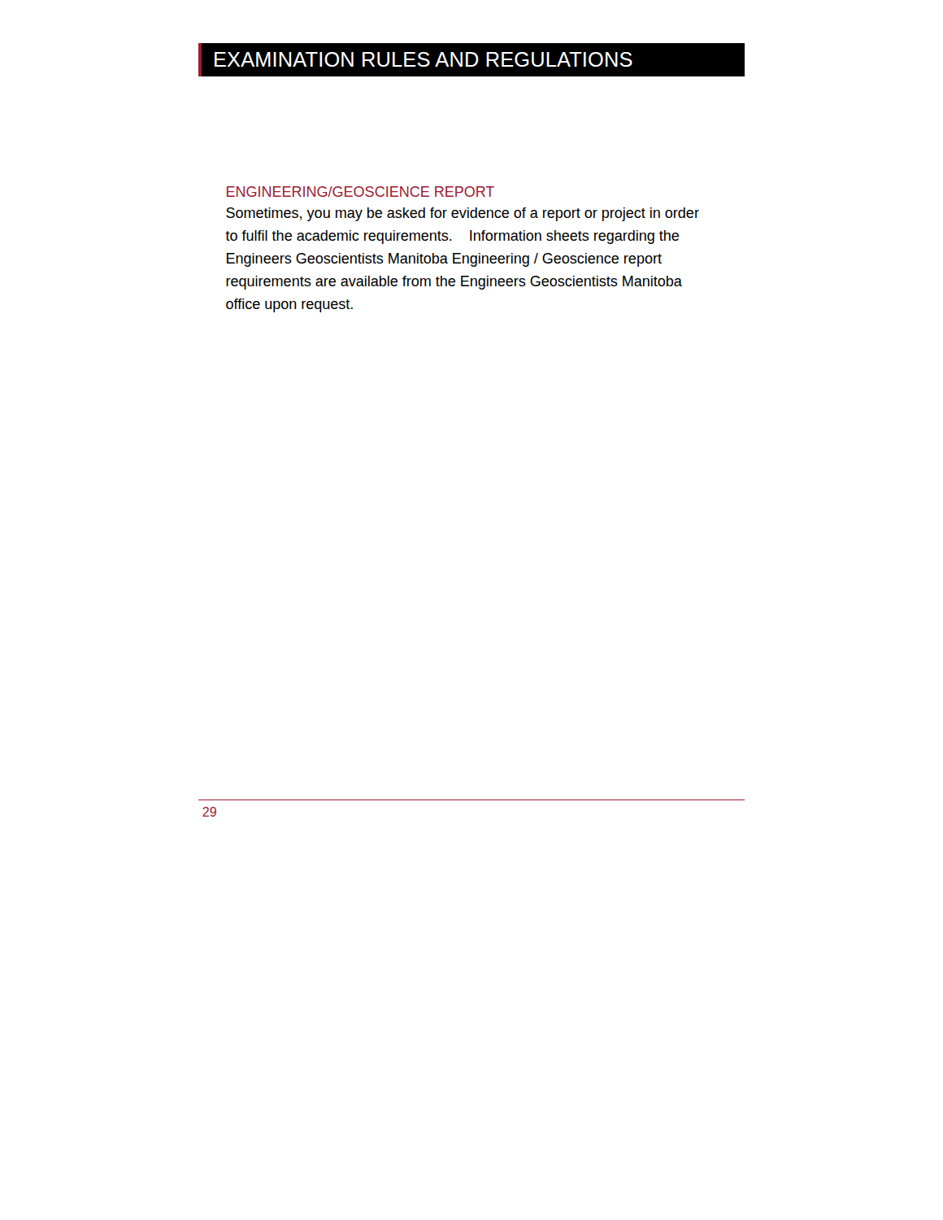EXAMINATION RULES AND REGULATIONS
ENGINEERING/GEOSCIENCE REPORT
Sometimes, you may be asked for evidence of a report or project in order to fulfil the academic requirements. Information sheets regarding the Engineers Geoscientists Manitoba Engineering / Geoscience report requirements are available from the Engineers Geoscientists Manitoba office upon request.
29